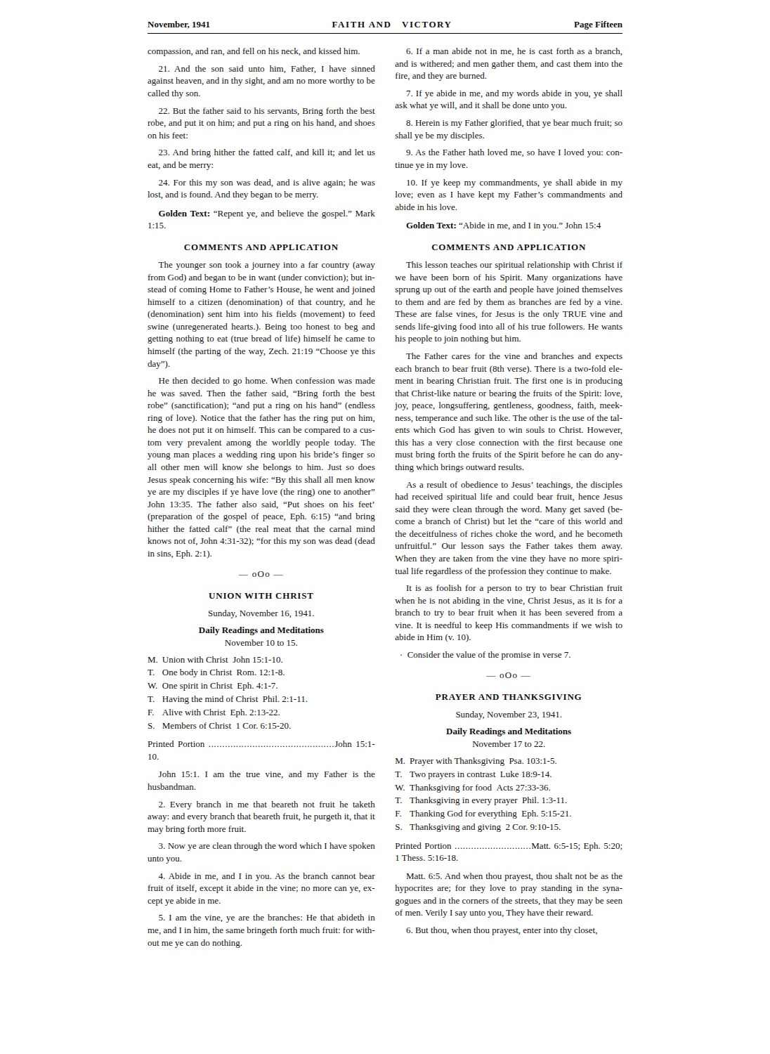November, 1941 FAITH AND VICTORY Page Fifteen
compassion, and ran, and fell on his neck, and kissed him.
21. And the son said unto him, Father, I have sinned against heaven, and in thy sight, and am no more worthy to be called thy son.
22. But the father said to his servants, Bring forth the best robe, and put it on him; and put a ring on his hand, and shoes on his feet:
23. And bring hither the fatted calf, and kill it; and let us eat, and be merry:
24. For this my son was dead, and is alive again; he was lost, and is found. And they began to be merry.
Golden Text: “Repent ye, and believe the gospel.” Mark 1:15.
Comments and Application
The younger son took a journey into a far country (away from God) and began to be in want (under conviction); but instead of coming Home to Father’s House, he went and joined himself to a citizen (denomination) of that country, and he (denomination) sent him into his fields (movement) to feed swine (unregenerated hearts.). Being too honest to beg and getting nothing to eat (true bread of life) himself he came to himself (the parting of the way, Zech. 21:19 “Choose ye this day”).
He then decided to go home. When confession was made he was saved. Then the father said, “Bring forth the best robe” (sanctification); “and put a ring on his hand” (endless ring of love). Notice that the father has the ring put on him, he does not put it on himself. This can be compared to a custom very prevalent among the worldly people today. The young man places a wedding ring upon his bride’s finger so all other men will know she belongs to him. Just so does Jesus speak concerning his wife: “By this shall all men know ye are my disciples if ye have love (the ring) one to another” John 13:35. The father also said, “Put shoes on his feet’ (preparation of the gospel of peace, Eph. 6:15) “and bring hither the fatted calf” (the real meat that the carnal mind knows not of, John 4:31-32); “for this my son was dead (dead in sins, Eph. 2:1).
— oOo —
Union With Christ
Sunday, November 16, 1941.
Daily Readings and Meditations
November 10 to 15.
M. Union with Christ John 15:1-10.
T. One body in Christ Rom. 12:1-8.
W. One spirit in Christ Eph. 4:1-7.
T. Having the mind of Christ Phil. 2:1-11.
F. Alive with Christ Eph. 2:13-22.
S. Members of Christ 1 Cor. 6:15-20.
Printed Portion .............................................. John 15:1-10.
John 15:1. I am the true vine, and my Father is the husbandman.
2. Every branch in me that beareth not fruit he taketh away: and every branch that beareth fruit, he purgeth it, that it may bring forth more fruit.
3. Now ye are clean through the word which I have spoken unto you.
4. Abide in me, and I in you. As the branch cannot bear fruit of itself, except it abide in the vine; no more can ye, except ye abide in me.
5. I am the vine, ye are the branches: He that abideth in me, and I in him, the same bringeth forth much fruit: for without me ye can do nothing.
6. If a man abide not in me, he is cast forth as a branch, and is withered; and men gather them, and cast them into the fire, and they are burned.
7. If ye abide in me, and my words abide in you, ye shall ask what ye will, and it shall be done unto you.
8. Herein is my Father glorified, that ye bear much fruit; so shall ye be my disciples.
9. As the Father hath loved me, so have I loved you: continue ye in my love.
10. If ye keep my commandments, ye shall abide in my love; even as I have kept my Father’s commandments and abide in his love.
Golden Text: “Abide in me, and I in you.” John 15:4
Comments and Application
This lesson teaches our spiritual relationship with Christ if we have been born of his Spirit. Many organizations have sprung up out of the earth and people have joined themselves to them and are fed by them as branches are fed by a vine. These are false vines, for Jesus is the only TRUE vine and sends life-giving food into all of his true followers. He wants his people to join nothing but him.
The Father cares for the vine and branches and expects each branch to bear fruit (8th verse). There is a two-fold element in bearing Christian fruit. The first one is in producing that Christ-like nature or bearing the fruits of the Spirit: love, joy, peace, longsuffering, gentleness, goodness, faith, meekness, temperance and such like. The other is the use of the talents which God has given to win souls to Christ. However, this has a very close connection with the first because one must bring forth the fruits of the Spirit before he can do anything which brings outward results.
As a result of obedience to Jesus’ teachings, the disciples had received spiritual life and could bear fruit, hence Jesus said they were clean through the word. Many get saved (become a branch of Christ) but let the “care of this world and the deceitfulness of riches choke the word, and he becometh unfruitful.” Our lesson says the Father takes them away. When they are taken from the vine they have no more spiritual life regardless of the profession they continue to make.
It is as foolish for a person to try to bear Christian fruit when he is not abiding in the vine, Christ Jesus, as it is for a branch to try to bear fruit when it has been severed from a vine. It is needful to keep His commandments if we wish to abide in Him (v. 10).
· Consider the value of the promise in verse 7.
— oOo —
Prayer and Thanksgiving
Sunday, November 23, 1941.
Daily Readings and Meditations
November 17 to 22.
M. Prayer with Thanksgiving Psa. 103:1-5.
T. Two prayers in contrast Luke 18:9-14.
W. Thanksgiving for food Acts 27:33-36.
T. Thanksgiving in every prayer Phil. 1:3-11.
F. Thanking God for everything Eph. 5:15-21.
S. Thanksgiving and giving 2 Cor. 9:10-15.
Printed Portion ............................ Matt. 6:5-15; Eph. 5:20; 1 Thess. 5:16-18.
Matt. 6:5. And when thou prayest, thou shalt not be as the hypocrites are; for they love to pray standing in the synagogues and in the corners of the streets, that they may be seen of men. Verily I say unto you, They have their reward.
6. But thou, when thou prayest, enter into thy closet,